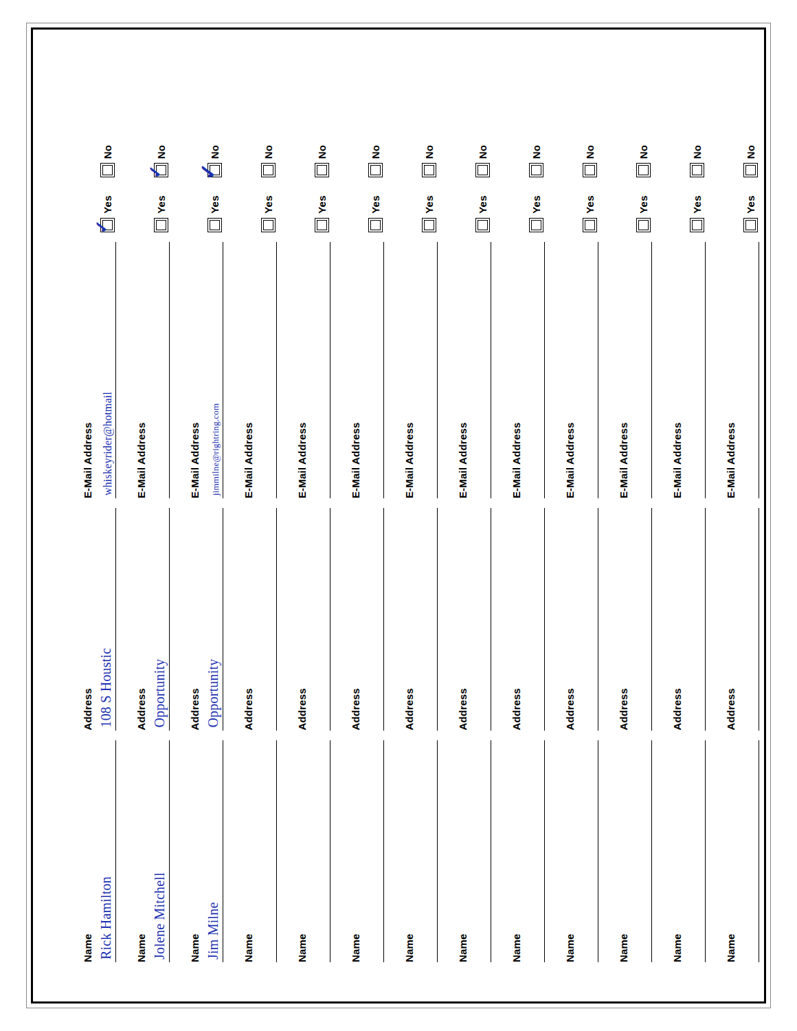| Name Rick Hamilton | Address 108 S Houstic | E-Mail Address whiskeyrider@hotmail | Yes ✓ No |
| Name Jolene Mitchell | Address Opportunity | E-Mail Address | Yes No ✓ |
| Name Jim Milne | Address Opportunity | E-Mail Address jimmilne@rightring.com | Yes No ✓ |
| Name | Address | E-Mail Address | Yes No |
| Name | Address | E-Mail Address | Yes No |
| Name | Address | E-Mail Address | Yes No |
| Name | Address | E-Mail Address | Yes No |
| Name | Address | E-Mail Address | Yes No |
| Name | Address | E-Mail Address | Yes No |
| Name | Address | E-Mail Address | Yes No |
| Name | Address | E-Mail Address | Yes No |
| Name | Address | E-Mail Address | Yes No |
| Name | Address | E-Mail Address | Yes No |